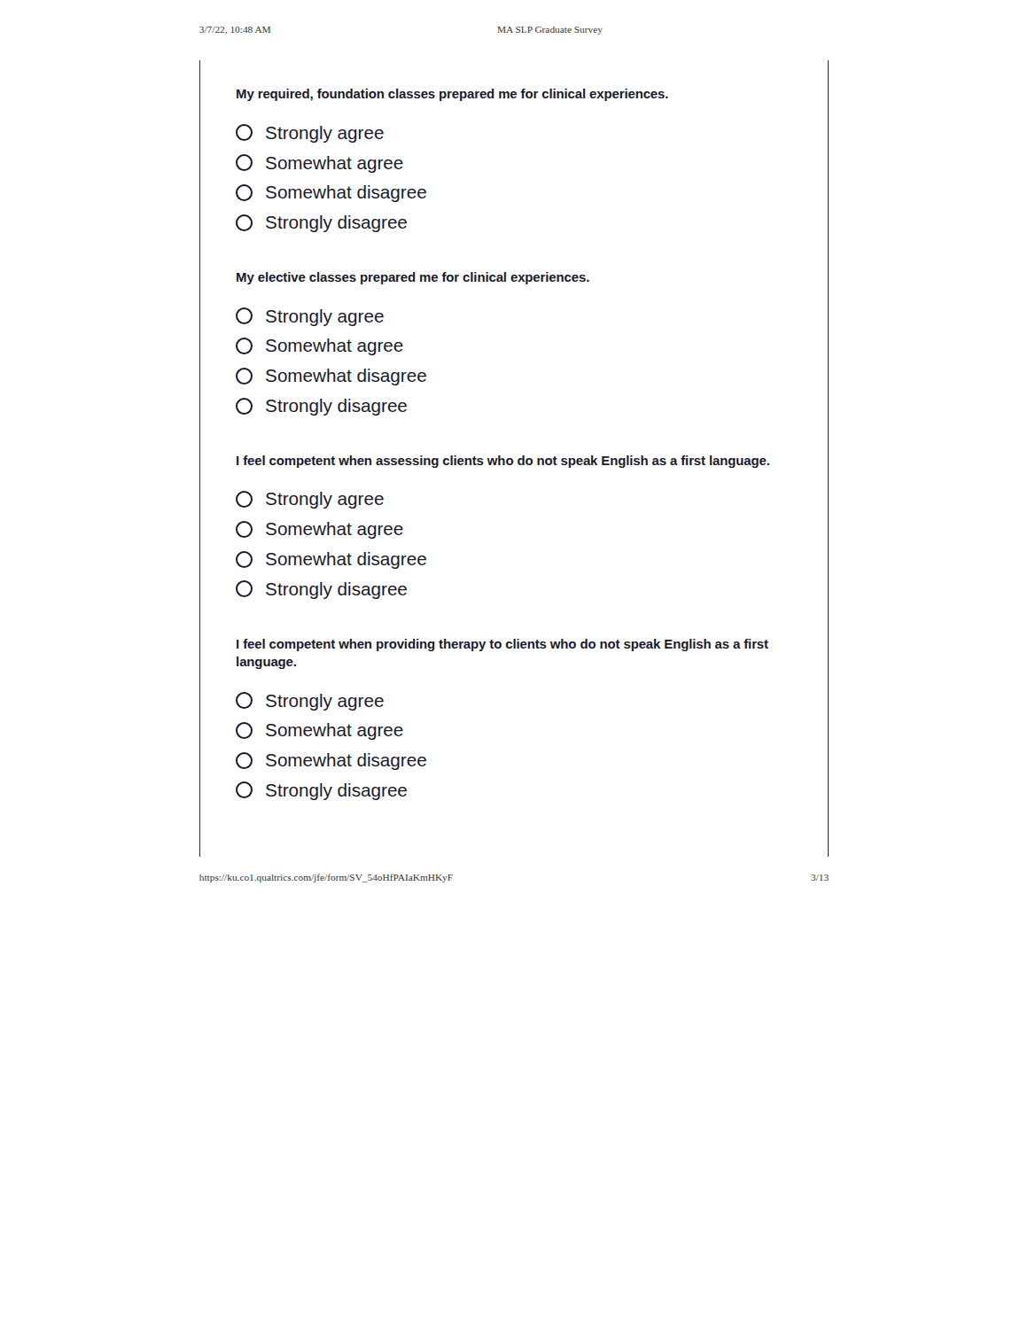3/7/22, 10:48 AM MA SLP Graduate Survey
My required, foundation classes prepared me for clinical experiences.
Strongly agree
Somewhat agree
Somewhat disagree
Strongly disagree
My elective classes prepared me for clinical experiences.
Strongly agree
Somewhat agree
Somewhat disagree
Strongly disagree
I feel competent when assessing clients who do not speak English as a first language.
Strongly agree
Somewhat agree
Somewhat disagree
Strongly disagree
I feel competent when providing therapy to clients who do not speak English as a first language.
Strongly agree
Somewhat agree
Somewhat disagree
Strongly disagree
https://ku.co1.qualtrics.com/jfe/form/SV_54oHfPAIaKmHKyF 3/13